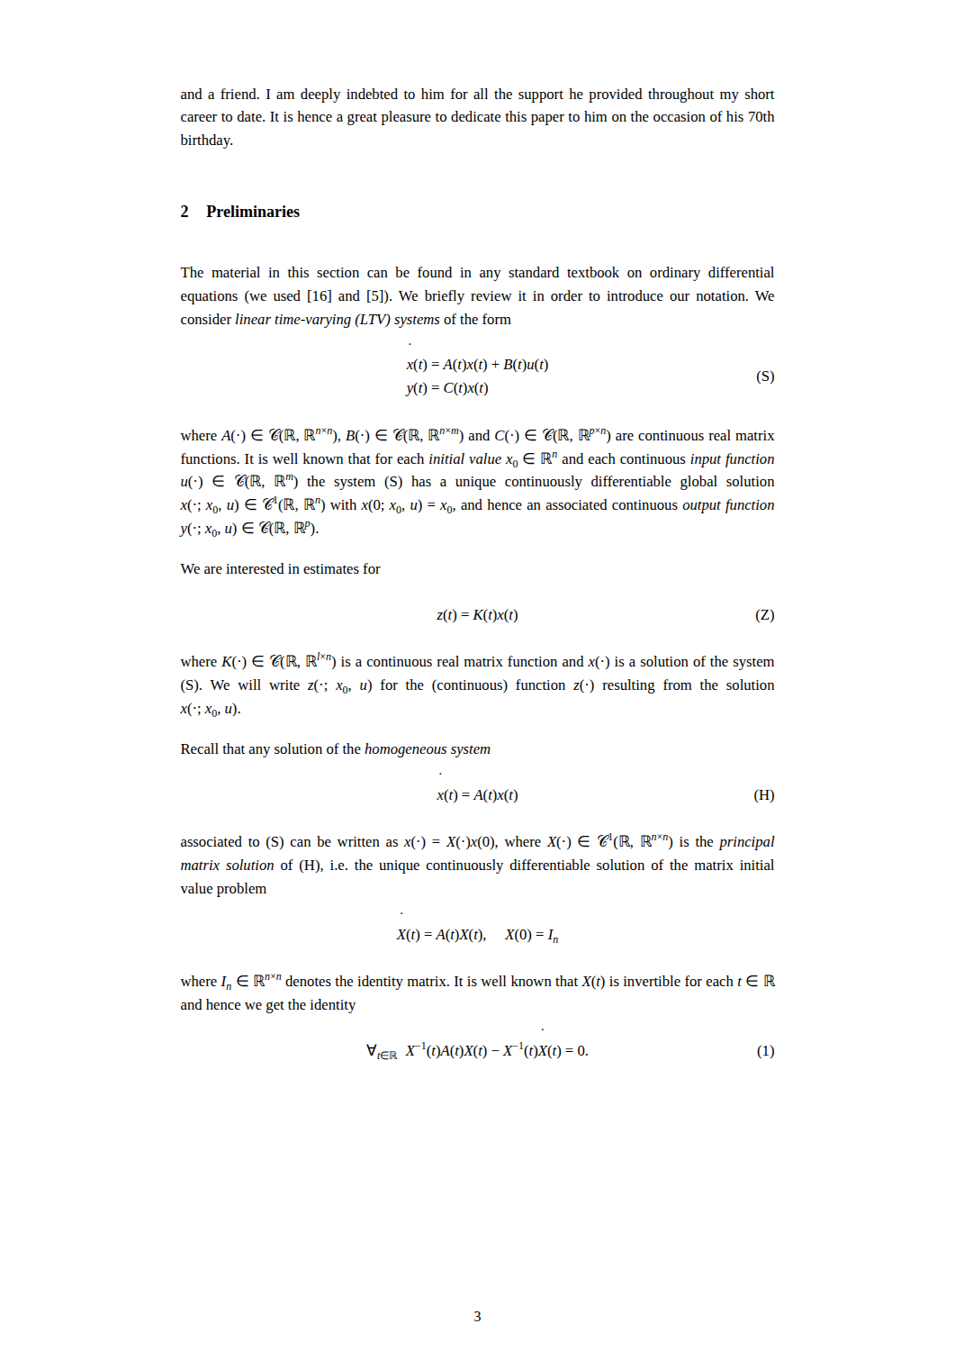and a friend. I am deeply indebted to him for all the support he provided throughout my short career to date. It is hence a great pleasure to dedicate this paper to him on the occasion of his 70th birthday.
2 Preliminaries
The material in this section can be found in any standard textbook on ordinary differential equations (we used [16] and [5]). We briefly review it in order to introduce our notation. We consider linear time-varying (LTV) systems of the form
x(t) = A(t)x(t) + B(t)u(t)
y(t) = C(t)x(t)
(S)
where A(·) ∈ 𝒞(ℝ, ℝn×n), B(·) ∈ 𝒞(ℝ, ℝn×m) and C(·) ∈ 𝒞(ℝ, ℝp×n) are continuous real matrix functions. It is well known that for each initial value x0 ∈ ℝn and each continuous input function u(·) ∈ 𝒞(ℝ, ℝm) the system (S) has a unique continuously differentiable global solution x(·; x0, u) ∈ 𝒞1(ℝ, ℝn) with x(0; x0, u) = x0, and hence an associated continuous output function y(·; x0, u) ∈ 𝒞(ℝ, ℝp).
We are interested in estimates for
z(t) = K(t)x(t)
(Z)
where K(·) ∈ 𝒞(ℝ, ℝl×n) is a continuous real matrix function and x(·) is a solution of the system (S). We will write z(·; x0, u) for the (continuous) function z(·) resulting from the solution x(·; x0, u).
Recall that any solution of the homogeneous system
x(t) = A(t)x(t)
(H)
associated to (S) can be written as x(·) = X(·)x(0), where X(·) ∈ 𝒞1(ℝ, ℝn×n) is the principal matrix solution of (H), i.e. the unique continuously differentiable solution of the matrix initial value problem
X(t) = A(t)X(t), X(0) = In
where In ∈ ℝn×n denotes the identity matrix. It is well known that X(t) is invertible for each t ∈ ℝ and hence we get the identity
∀t∈ℝ X−1(t)A(t)X(t) − X−1(t)X(t) = 0.
(1)
3